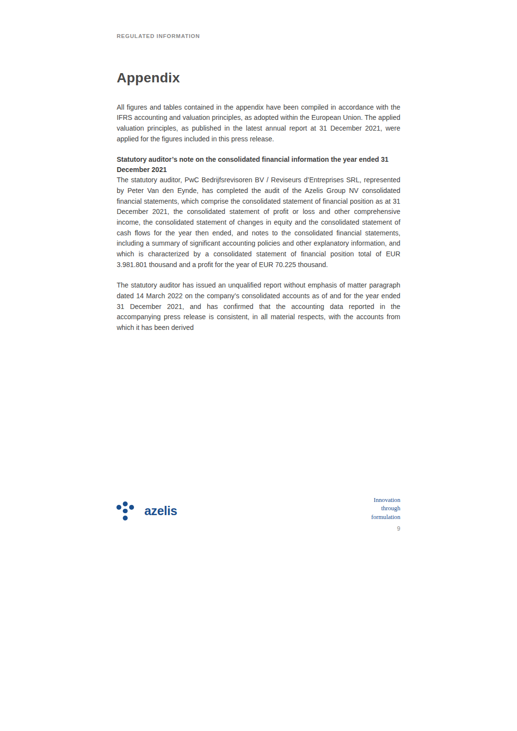REGULATED INFORMATION
Appendix
All figures and tables contained in the appendix have been compiled in accordance with the IFRS accounting and valuation principles, as adopted within the European Union. The applied valuation principles, as published in the latest annual report at 31 December 2021, were applied for the figures included in this press release.
Statutory auditor’s note on the consolidated financial information the year ended 31 December 2021
The statutory auditor, PwC Bedrijfsrevisoren BV / Reviseurs d’Entreprises SRL, represented by Peter Van den Eynde, has completed the audit of the Azelis Group NV consolidated financial statements, which comprise the consolidated statement of financial position as at 31 December 2021, the consolidated statement of profit or loss and other comprehensive income, the consolidated statement of changes in equity and the consolidated statement of cash flows for the year then ended, and notes to the consolidated financial statements, including a summary of significant accounting policies and other explanatory information, and which is characterized by a consolidated statement of financial position total of EUR 3.981.801 thousand and a profit for the year of EUR 70.225 thousand.
The statutory auditor has issued an unqualified report without emphasis of matter paragraph dated 14 March 2022 on the company’s consolidated accounts as of and for the year ended 31 December 2021, and has confirmed that the accounting data reported in the accompanying press release is consistent, in all material respects, with the accounts from which it has been derived
azelis
Innovation
through
formulation
9